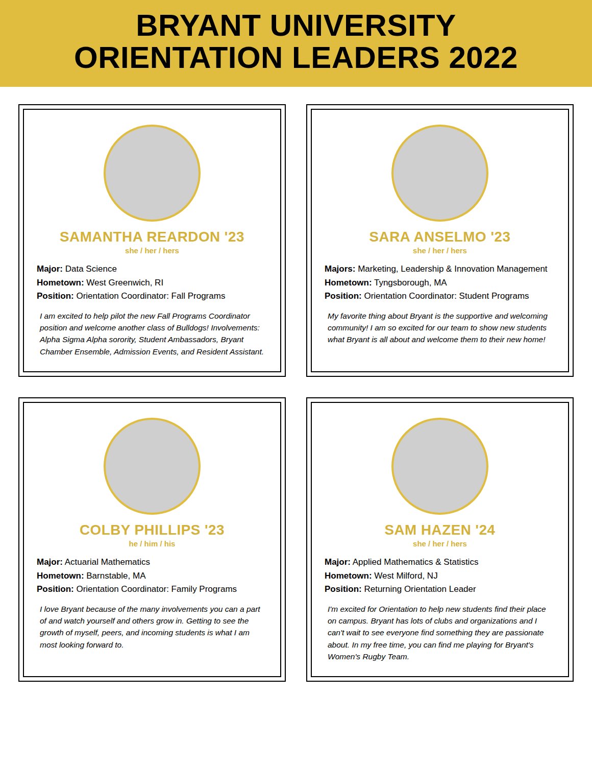Bryant University
Orientation Leaders 2022
Samantha Reardon '23
she / her / hers
Major: Data Science
Hometown: West Greenwich, RI
Position: Orientation Coordinator: Fall Programs
I am excited to help pilot the new Fall Programs Coordinator position and welcome another class of Bulldogs! Involvements: Alpha Sigma Alpha sorority, Student Ambassadors, Bryant Chamber Ensemble, Admission Events, and Resident Assistant.
Sara Anselmo '23
she / her / hers
Majors: Marketing, Leadership & Innovation Management
Hometown: Tyngsborough, MA
Position: Orientation Coordinator: Student Programs
My favorite thing about Bryant is the supportive and welcoming community! I am so excited for our team to show new students what Bryant is all about and welcome them to their new home!
Colby Phillips '23
he / him / his
Major: Actuarial Mathematics
Hometown: Barnstable, MA
Position: Orientation Coordinator: Family Programs
I love Bryant because of the many involvements you can a part of and watch yourself and others grow in. Getting to see the growth of myself, peers, and incoming students is what I am most looking forward to.
Sam Hazen '24
she / her / hers
Major: Applied Mathematics & Statistics
Hometown: West Milford, NJ
Position: Returning Orientation Leader
I'm excited for Orientation to help new students find their place on campus. Bryant has lots of clubs and organizations and I can't wait to see everyone find something they are passionate about. In my free time, you can find me playing for Bryant's Women's Rugby Team.